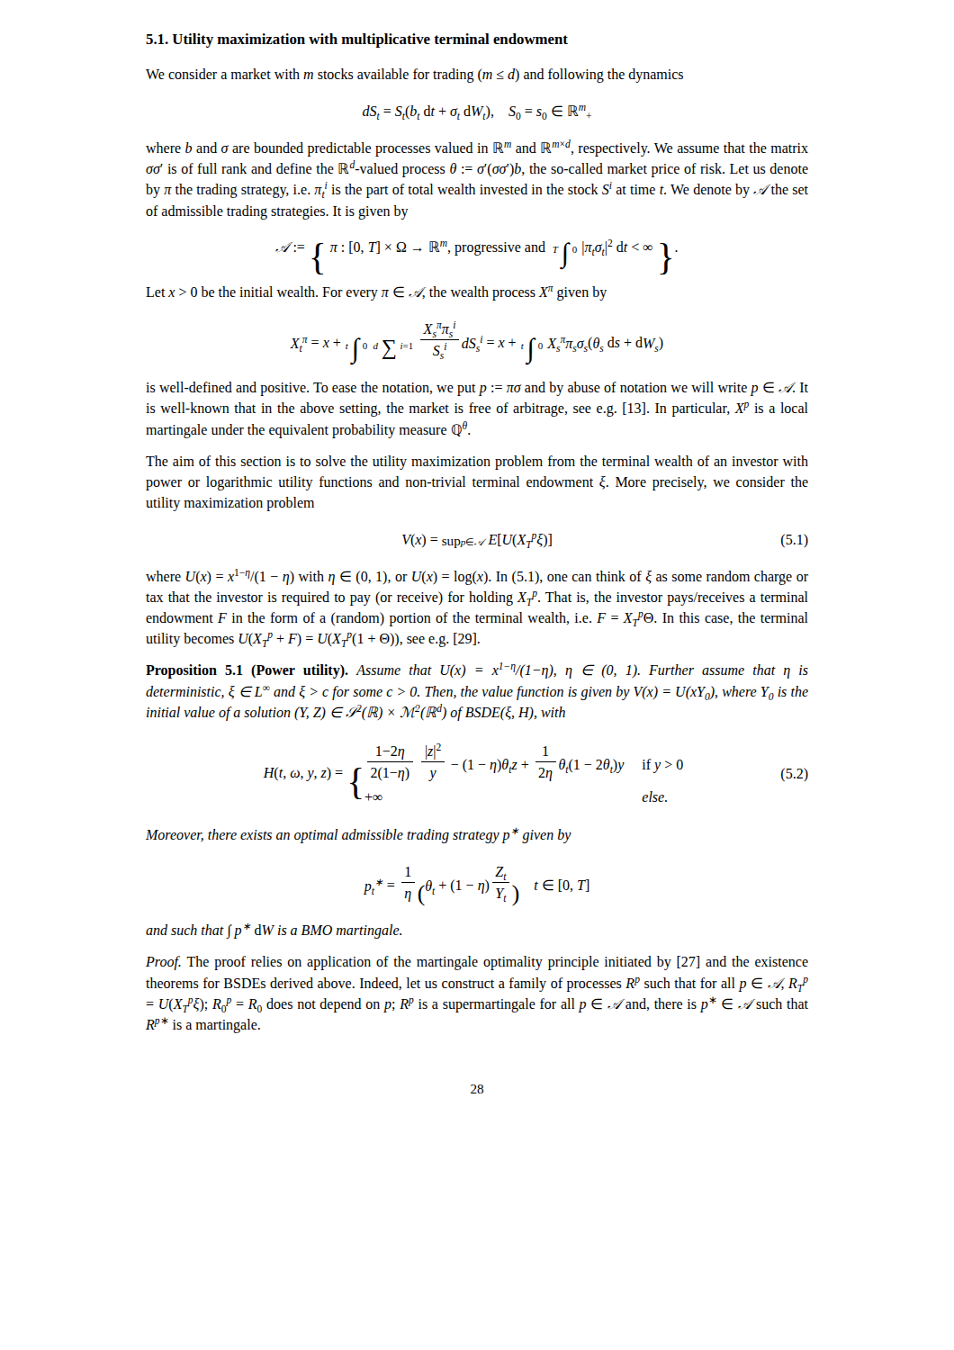5.1. Utility maximization with multiplicative terminal endowment
We consider a market with m stocks available for trading (m ≤ d) and following the dynamics
dSt = St(bt dt + σt dWt), S0 = s0 ∈ ℝm+
where b and σ are bounded predictable processes valued in ℝm and ℝm×d, respectively. We assume that the matrix σσ′ is of full rank and define the ℝd-valued process θ := σ′(σσ′)b, the so-called market price of risk. Let us denote by π the trading strategy, i.e. πti is the part of total wealth invested in the stock Si at time t. We denote by 𝒜 the set of admissible trading strategies. It is given by
𝒜 := { π : [0, T] × Ω → ℝm, progressive and T ∫ 0 |πtσt|2 dt < ∞ }.
Let x > 0 be the initial wealth. For every π ∈ 𝒜, the wealth process Xπ given by
Xtπ = x + t ∫ 0 d ∑ i=1 Xsππsi Ssi dSsi = x + t ∫ 0 Xsππsσs(θs ds + dWs)
is well-defined and positive. To ease the notation, we put p := πσ and by abuse of notation we will write p ∈ 𝒜. It is well-known that in the above setting, the market is free of arbitrage, see e.g. [13]. In particular, Xp is a local martingale under the equivalent probability measure ℚθ.
The aim of this section is to solve the utility maximization problem from the terminal wealth of an investor with power or logarithmic utility functions and non-trivial terminal endowment ξ. More precisely, we consider the utility maximization problem
V(x) = sup p∈𝒜 E[U(XTpξ)]
(5.1)
where U(x) = x1−η/(1 − η) with η ∈ (0, 1), or U(x) = log(x). In (5.1), one can think of ξ as some random charge or tax that the investor is required to pay (or receive) for holding XTp. That is, the investor pays/receives a terminal endowment F in the form of a (random) portion of the terminal wealth, i.e. F = XTpΘ. In this case, the terminal utility becomes U(XTp + F) = U(XTp(1 + Θ)), see e.g. [29].
Proposition 5.1 (Power utility). Assume that U(x) = x1−η/(1−η), η ∈ (0, 1). Further assume that η is deterministic, ξ ∈ L∞ and ξ > c for some c > 0. Then, the value function is given by V(x) = U(xY0), where Y0 is the initial value of a solution (Y, Z) ∈ 𝒮2(ℝ) × ℳ2(ℝd) of BSDE(ξ, H), with
H(t, ω, y, z) = {
1−2η 2(1−η) |z|2 y − (1 − η)θtz + 12η θt(1 − 2θt)y if y > 0
+∞ else.
(5.2)
Moreover, there exists an optimal admissible trading strategy p∗ given by
pt∗ = 1 η(θt + (1 − η)Zt Yt) t ∈ [0, T]
and such that ∫ p∗ dW is a BMO martingale.
Proof. The proof relies on application of the martingale optimality principle initiated by [27] and the existence theorems for BSDEs derived above. Indeed, let us construct a family of processes Rp such that for all p ∈ 𝒜, RTp = U(XTpξ); R0p = R0 does not depend on p; Rp is a supermartingale for all p ∈ 𝒜 and, there is p∗ ∈ 𝒜 such that Rp∗ is a martingale.
28